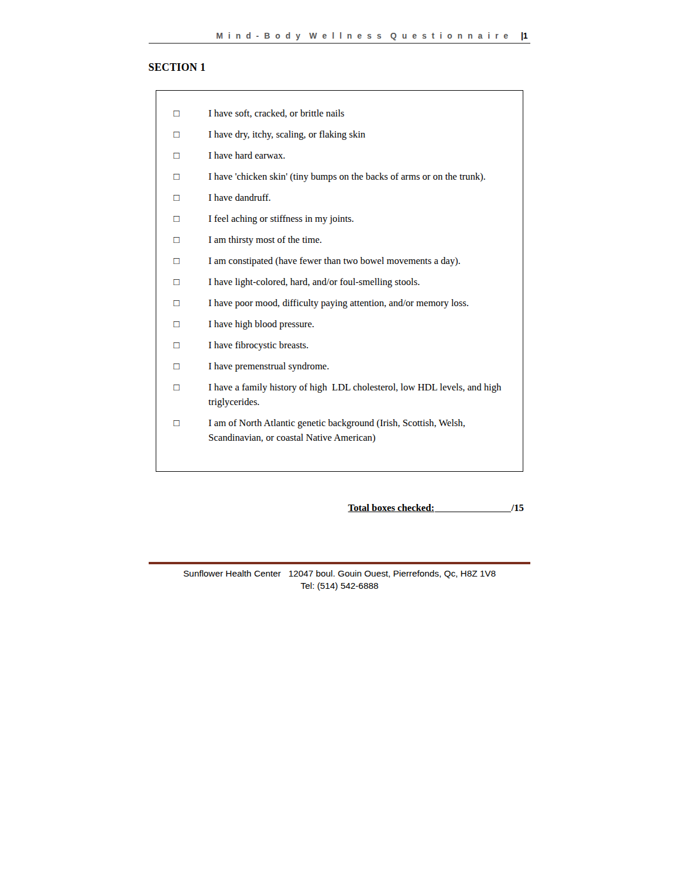M i n d - B o d y W e l l n e s s Q u e s t i o n n a i r e |1
SECTION 1
| □ | I have soft, cracked, or brittle nails |
| □ | I have dry, itchy, scaling, or flaking skin |
| □ | I have hard earwax. |
| □ | I have 'chicken skin' (tiny bumps on the backs of arms or on the trunk). |
| □ | I have dandruff. |
| □ | I feel aching or stiffness in my joints. |
| □ | I am thirsty most of the time. |
| □ | I am constipated (have fewer than two bowel movements a day). |
| □ | I have light-colored, hard, and/or foul-smelling stools. |
| □ | I have poor mood, difficulty paying attention, and/or memory loss. |
| □ | I have high blood pressure. |
| □ | I have fibrocystic breasts. |
| □ | I have premenstrual syndrome. |
| □ | I have a family history of high LDL cholesterol, low HDL levels, and high triglycerides. |
| □ | I am of North Atlantic genetic background (Irish, Scottish, Welsh, Scandinavian, or coastal Native American) |
Total boxes checked: /15
Sunflower Health Center 12047 boul. Gouin Ouest, Pierrefonds, Qc, H8Z 1V8
Tel: (514) 542-6888